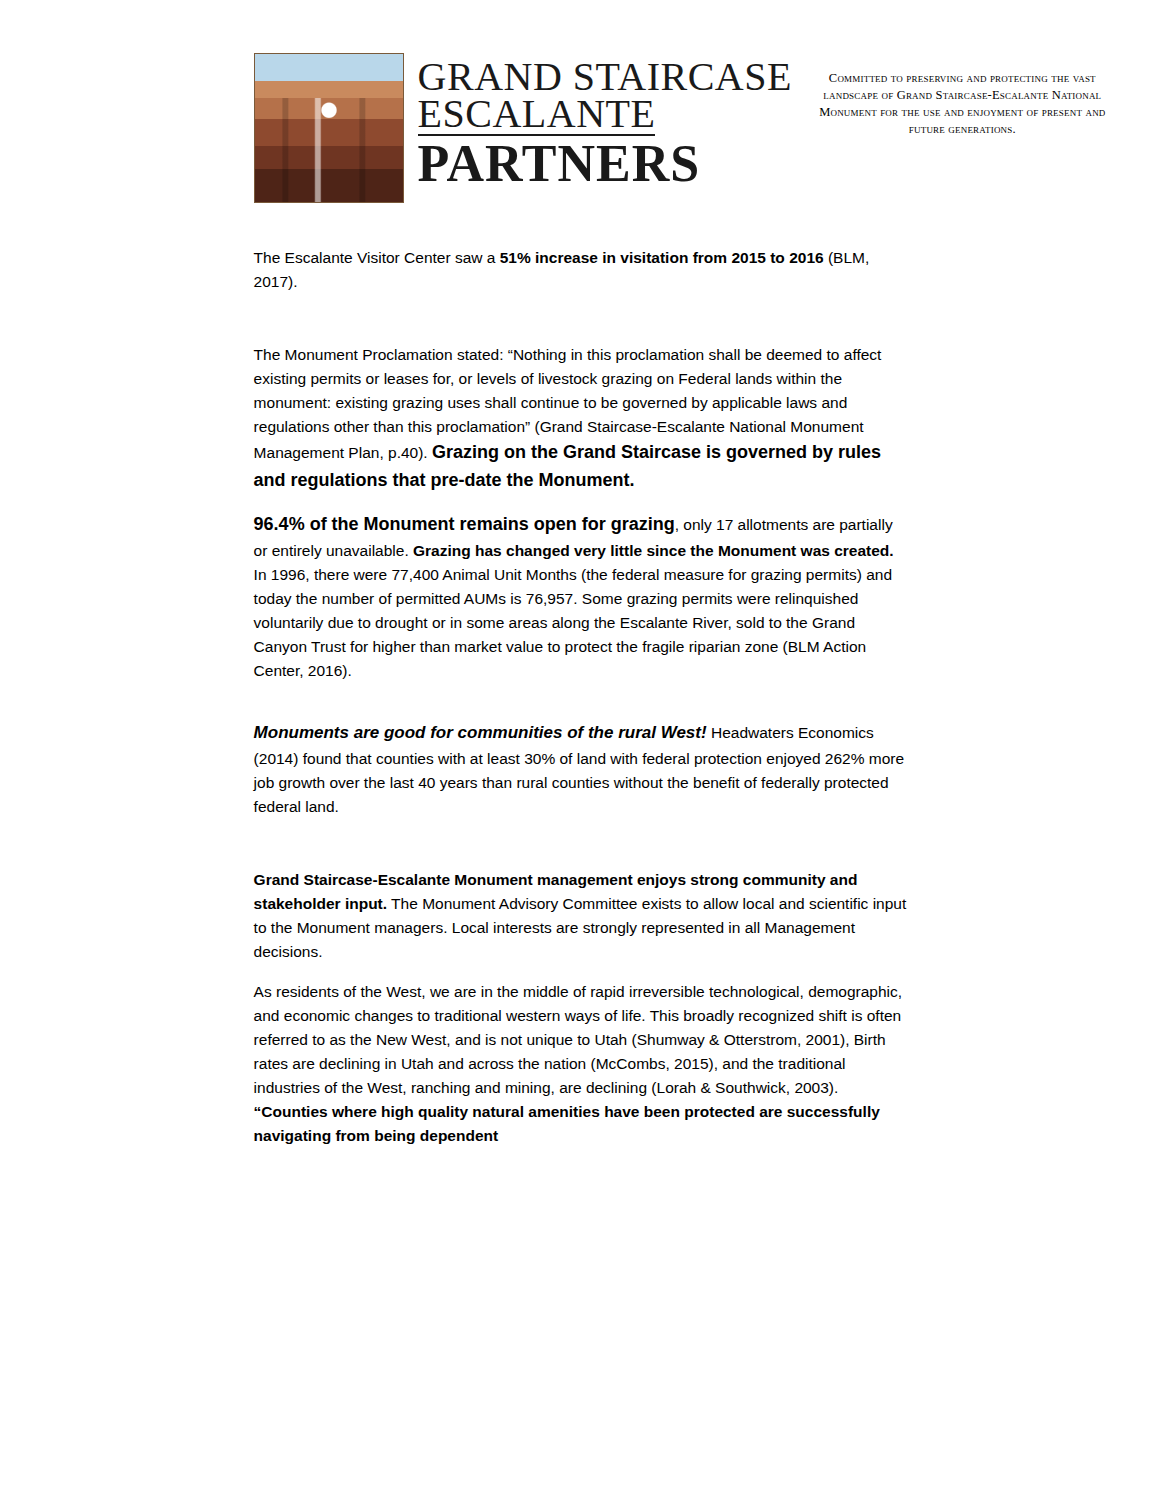GRAND STAIRCASE
ESCALANTE
PARTNERS
Committed to preserving and protecting the vast landscape of Grand Staircase-Escalante National Monument for the use and enjoyment of present and future generations.
The Escalante Visitor Center saw a 51% increase in visitation from 2015 to 2016 (BLM, 2017).
The Monument Proclamation stated: “Nothing in this proclamation shall be deemed to affect existing permits or leases for, or levels of livestock grazing on Federal lands within the monument: existing grazing uses shall continue to be governed by applicable laws and regulations other than this proclamation” (Grand Staircase-Escalante National Monument Management Plan, p.40). Grazing on the Grand Staircase is governed by rules and regulations that pre-date the Monument.
96.4% of the Monument remains open for grazing, only 17 allotments are partially or entirely unavailable. Grazing has changed very little since the Monument was created. In 1996, there were 77,400 Animal Unit Months (the federal measure for grazing permits) and today the number of permitted AUMs is 76,957. Some grazing permits were relinquished voluntarily due to drought or in some areas along the Escalante River, sold to the Grand Canyon Trust for higher than market value to protect the fragile riparian zone (BLM Action Center, 2016).
Monuments are good for communities of the rural West! Headwaters Economics (2014) found that counties with at least 30% of land with federal protection enjoyed 262% more job growth over the last 40 years than rural counties without the benefit of federally protected federal land.
Grand Staircase-Escalante Monument management enjoys strong community and stakeholder input. The Monument Advisory Committee exists to allow local and scientific input to the Monument managers. Local interests are strongly represented in all Management decisions.
As residents of the West, we are in the middle of rapid irreversible technological, demographic, and economic changes to traditional western ways of life. This broadly recognized shift is often referred to as the New West, and is not unique to Utah (Shumway & Otterstrom, 2001), Birth rates are declining in Utah and across the nation (McCombs, 2015), and the traditional industries of the West, ranching and mining, are declining (Lorah & Southwick, 2003). “Counties where high quality natural amenities have been protected are successfully navigating from being dependent